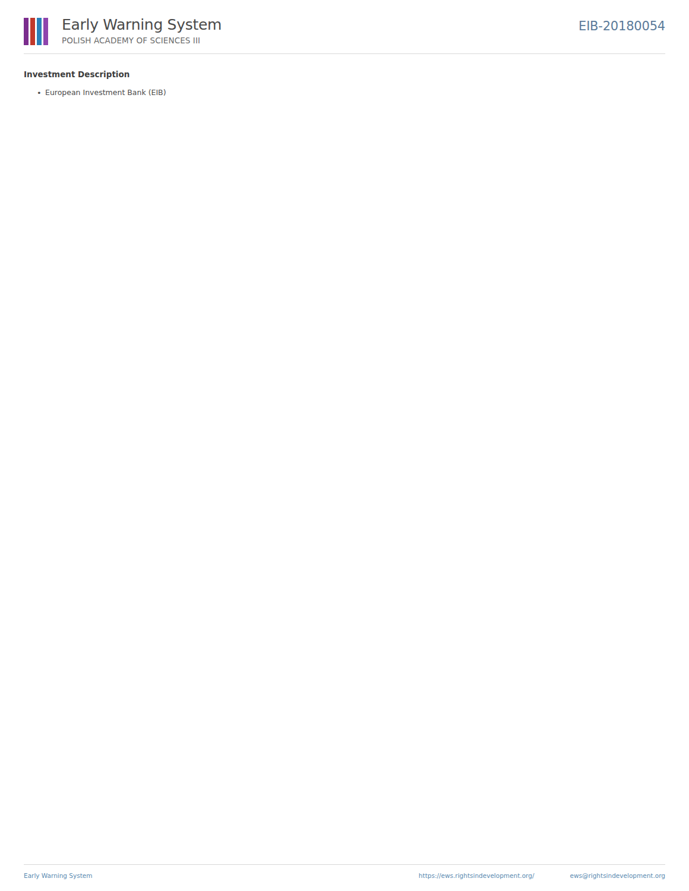Early Warning System
POLISH ACADEMY OF SCIENCES III
EIB-20180054
Investment Description
European Investment Bank (EIB)
Early Warning System
https://ews.rightsindevelopment.org/
ews@rightsindevelopment.org